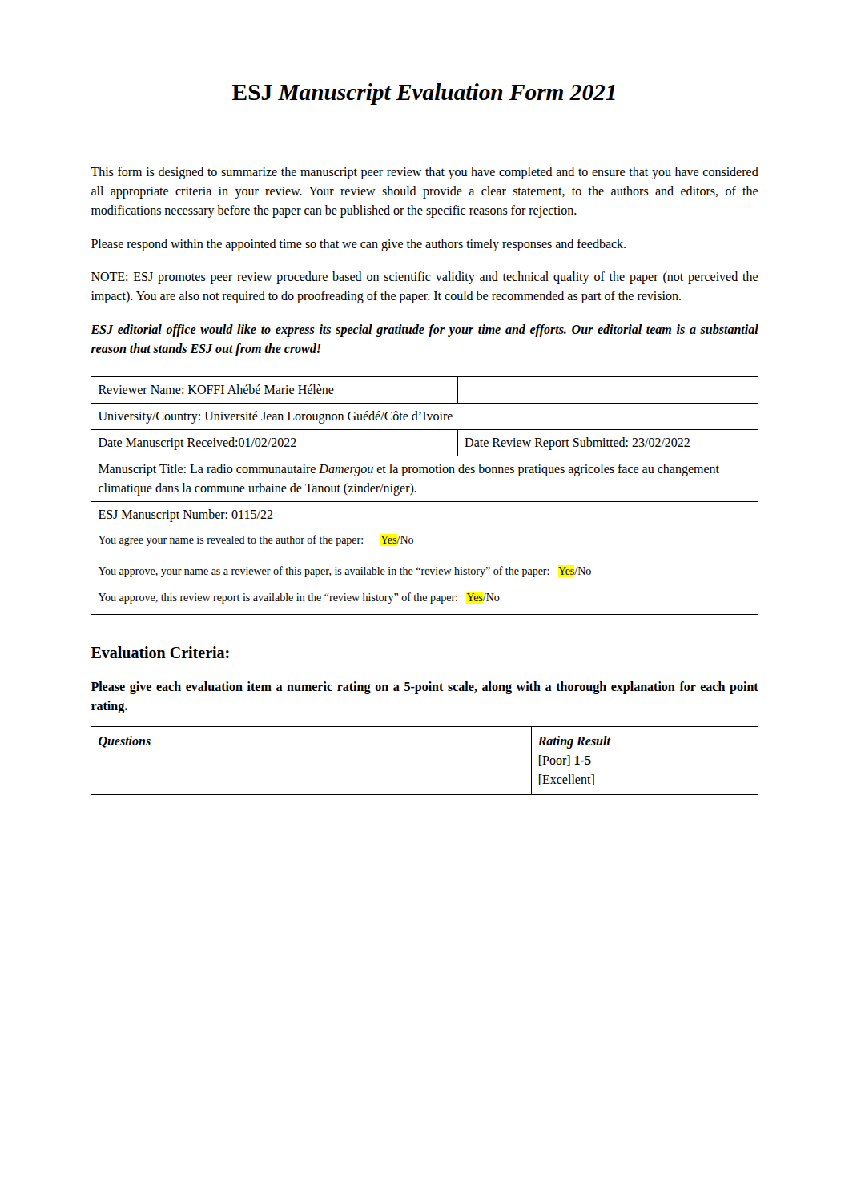ESJ Manuscript Evaluation Form 2021
This form is designed to summarize the manuscript peer review that you have completed and to ensure that you have considered all appropriate criteria in your review. Your review should provide a clear statement, to the authors and editors, of the modifications necessary before the paper can be published or the specific reasons for rejection.
Please respond within the appointed time so that we can give the authors timely responses and feedback.
NOTE: ESJ promotes peer review procedure based on scientific validity and technical quality of the paper (not perceived the impact). You are also not required to do proofreading of the paper. It could be recommended as part of the revision.
ESJ editorial office would like to express its special gratitude for your time and efforts. Our editorial team is a substantial reason that stands ESJ out from the crowd!
| Reviewer Name: KOFFI Ahébé Marie Hélène | |
| University/Country: Université Jean Lorougnon Guédé/Côte d’Ivoire |
| Date Manuscript Received:01/02/2022 | Date Review Report Submitted: 23/02/2022 |
| Manuscript Title: La radio communautaire Damergou et la promotion des bonnes pratiques agricoles face au changement climatique dans la commune urbaine de Tanout (zinder/niger). |
| ESJ Manuscript Number: 0115/22 |
| You agree your name is revealed to the author of the paper: Yes /No |
| You approve, your name as a reviewer of this paper, is available in the “review history” of the paper: Yes /No You approve, this review report is available in the “review history” of the paper: Yes /No |
Evaluation Criteria:
Please give each evaluation item a numeric rating on a 5-point scale, along with a thorough explanation for each point rating.
| Questions | Rating Result [Poor] 1-5 [Excellent] |